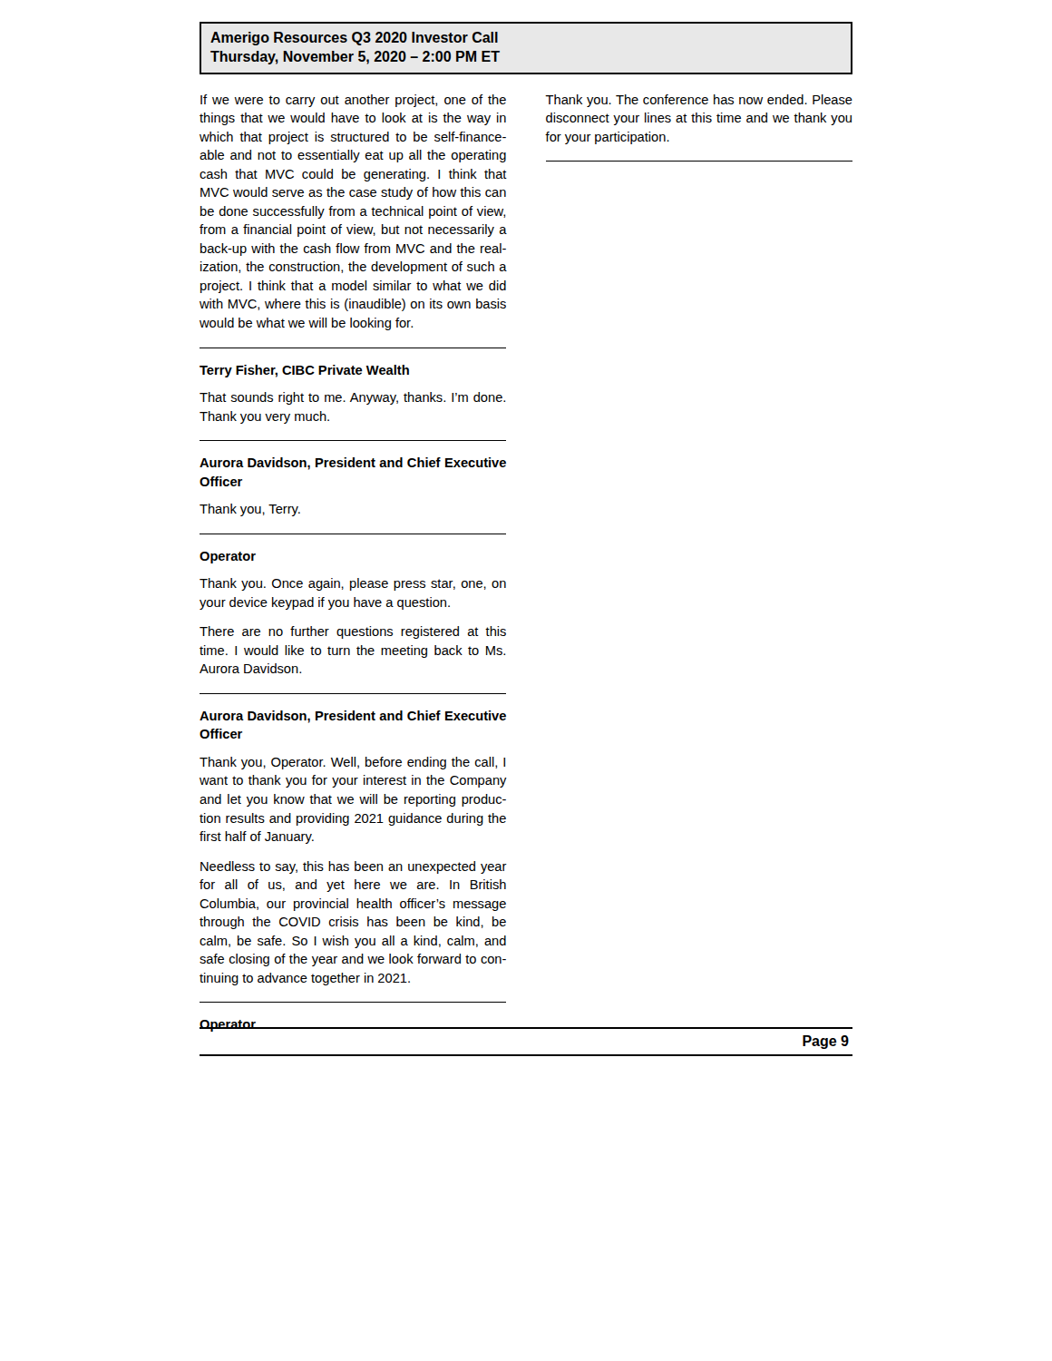Amerigo Resources Q3 2020 Investor Call
Thursday, November 5, 2020 – 2:00 PM ET
If we were to carry out another project, one of the things that we would have to look at is the way in which that project is structured to be self-financeable and not to essentially eat up all the operating cash that MVC could be generating. I think that MVC would serve as the case study of how this can be done successfully from a technical point of view, from a financial point of view, but not necessarily a back-up with the cash flow from MVC and the realization, the construction, the development of such a project. I think that a model similar to what we did with MVC, where this is (inaudible) on its own basis would be what we will be looking for.
Terry Fisher, CIBC Private Wealth
That sounds right to me. Anyway, thanks. I’m done. Thank you very much.
Aurora Davidson, President and Chief Executive Officer
Thank you, Terry.
Operator
Thank you. Once again, please press star, one, on your device keypad if you have a question.
There are no further questions registered at this time. I would like to turn the meeting back to Ms. Aurora Davidson.
Aurora Davidson, President and Chief Executive Officer
Thank you, Operator. Well, before ending the call, I want to thank you for your interest in the Company and let you know that we will be reporting production results and providing 2021 guidance during the first half of January.
Needless to say, this has been an unexpected year for all of us, and yet here we are. In British Columbia, our provincial health officer’s message through the COVID crisis has been be kind, be calm, be safe. So I wish you all a kind, calm, and safe closing of the year and we look forward to continuing to advance together in 2021.
Operator
Thank you. The conference has now ended. Please disconnect your lines at this time and we thank you for your participation.
Page 9